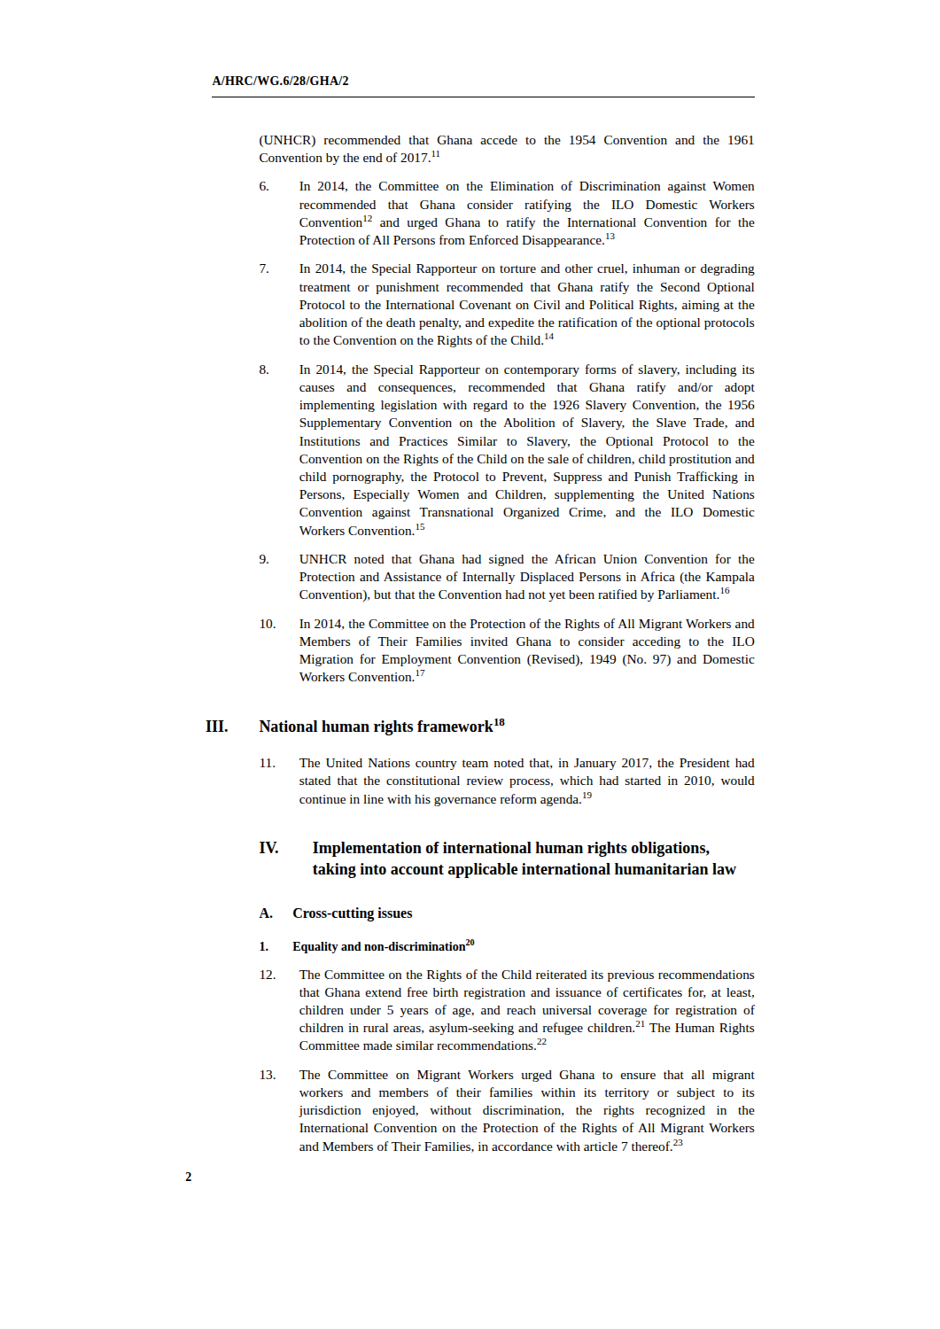A/HRC/WG.6/28/GHA/2
(UNHCR) recommended that Ghana accede to the 1954 Convention and the 1961 Convention by the end of 2017.11
6.
In 2014, the Committee on the Elimination of Discrimination against Women recommended that Ghana consider ratifying the ILO Domestic Workers Convention12 and urged Ghana to ratify the International Convention for the Protection of All Persons from Enforced Disappearance.13
7.
In 2014, the Special Rapporteur on torture and other cruel, inhuman or degrading treatment or punishment recommended that Ghana ratify the Second Optional Protocol to the International Covenant on Civil and Political Rights, aiming at the abolition of the death penalty, and expedite the ratification of the optional protocols to the Convention on the Rights of the Child.14
8.
In 2014, the Special Rapporteur on contemporary forms of slavery, including its causes and consequences, recommended that Ghana ratify and/or adopt implementing legislation with regard to the 1926 Slavery Convention, the 1956 Supplementary Convention on the Abolition of Slavery, the Slave Trade, and Institutions and Practices Similar to Slavery, the Optional Protocol to the Convention on the Rights of the Child on the sale of children, child prostitution and child pornography, the Protocol to Prevent, Suppress and Punish Trafficking in Persons, Especially Women and Children, supplementing the United Nations Convention against Transnational Organized Crime, and the ILO Domestic Workers Convention.15
9.
UNHCR noted that Ghana had signed the African Union Convention for the Protection and Assistance of Internally Displaced Persons in Africa (the Kampala Convention), but that the Convention had not yet been ratified by Parliament.16
10.
In 2014, the Committee on the Protection of the Rights of All Migrant Workers and Members of Their Families invited Ghana to consider acceding to the ILO Migration for Employment Convention (Revised), 1949 (No. 97) and Domestic Workers Convention.17
III. National human rights framework18
11.
The United Nations country team noted that, in January 2017, the President had stated that the constitutional review process, which had started in 2010, would continue in line with his governance reform agenda.19
IV. Implementation of international human rights obligations, taking into account applicable international humanitarian law
A. Cross-cutting issues
1. Equality and non-discrimination20
12.
The Committee on the Rights of the Child reiterated its previous recommendations that Ghana extend free birth registration and issuance of certificates for, at least, children under 5 years of age, and reach universal coverage for registration of children in rural areas, asylum-seeking and refugee children.21 The Human Rights Committee made similar recommendations.22
13.
The Committee on Migrant Workers urged Ghana to ensure that all migrant workers and members of their families within its territory or subject to its jurisdiction enjoyed, without discrimination, the rights recognized in the International Convention on the Protection of the Rights of All Migrant Workers and Members of Their Families, in accordance with article 7 thereof.23
2